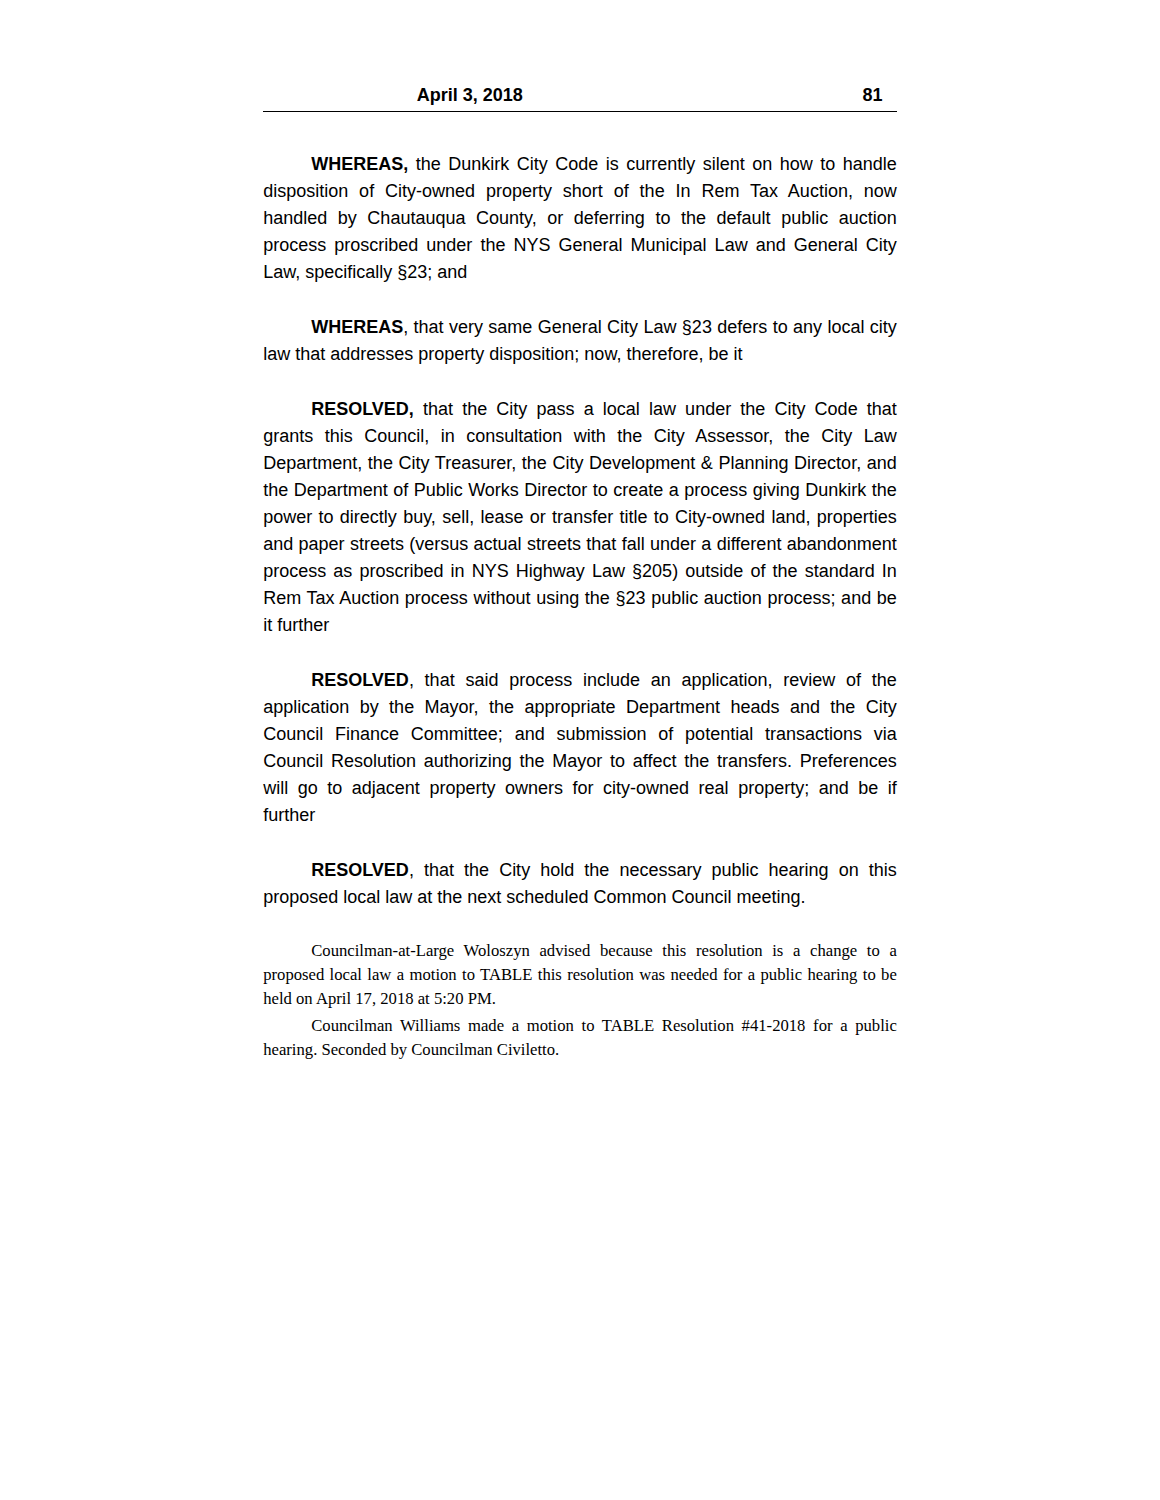April 3, 2018 81
WHEREAS, the Dunkirk City Code is currently silent on how to handle disposition of City-owned property short of the In Rem Tax Auction, now handled by Chautauqua County, or deferring to the default public auction process proscribed under the NYS General Municipal Law and General City Law, specifically §23; and
WHEREAS, that very same General City Law §23 defers to any local city law that addresses property disposition; now, therefore, be it
RESOLVED, that the City pass a local law under the City Code that grants this Council, in consultation with the City Assessor, the City Law Department, the City Treasurer, the City Development & Planning Director, and the Department of Public Works Director to create a process giving Dunkirk the power to directly buy, sell, lease or transfer title to City-owned land, properties and paper streets (versus actual streets that fall under a different abandonment process as proscribed in NYS Highway Law §205) outside of the standard In Rem Tax Auction process without using the §23 public auction process; and be it further
RESOLVED, that said process include an application, review of the application by the Mayor, the appropriate Department heads and the City Council Finance Committee; and submission of potential transactions via Council Resolution authorizing the Mayor to affect the transfers. Preferences will go to adjacent property owners for city-owned real property; and be if further
RESOLVED, that the City hold the necessary public hearing on this proposed local law at the next scheduled Common Council meeting.
Councilman-at-Large Woloszyn advised because this resolution is a change to a proposed local law a motion to TABLE this resolution was needed for a public hearing to be held on April 17, 2018 at 5:20 PM.
Councilman Williams made a motion to TABLE Resolution #41-2018 for a public hearing. Seconded by Councilman Civiletto.